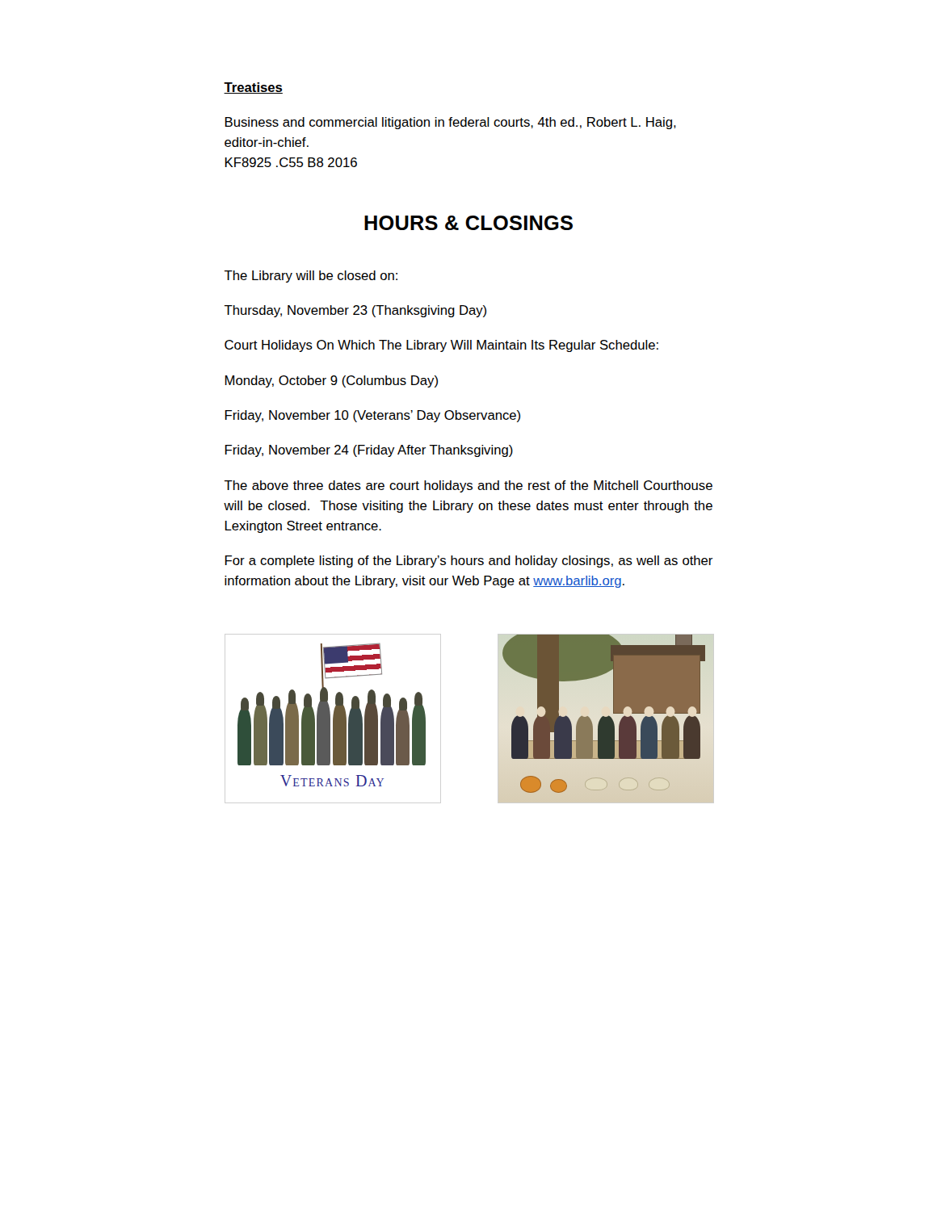Treatises
Business and commercial litigation in federal courts, 4th ed., Robert L. Haig, editor-in-chief.
KF8925 .C55 B8 2016
HOURS & CLOSINGS
The Library will be closed on:
Thursday, November 23 (Thanksgiving Day)
Court Holidays On Which The Library Will Maintain Its Regular Schedule:
Monday, October 9 (Columbus Day)
Friday, November 10 (Veterans’ Day Observance)
Friday, November 24 (Friday After Thanksgiving)
The above three dates are court holidays and the rest of the Mitchell Courthouse will be closed. Those visiting the Library on these dates must enter through the Lexington Street entrance.
For a complete listing of the Library’s hours and holiday closings, as well as other information about the Library, visit our Web Page at www.barlib.org.
Veterans Day